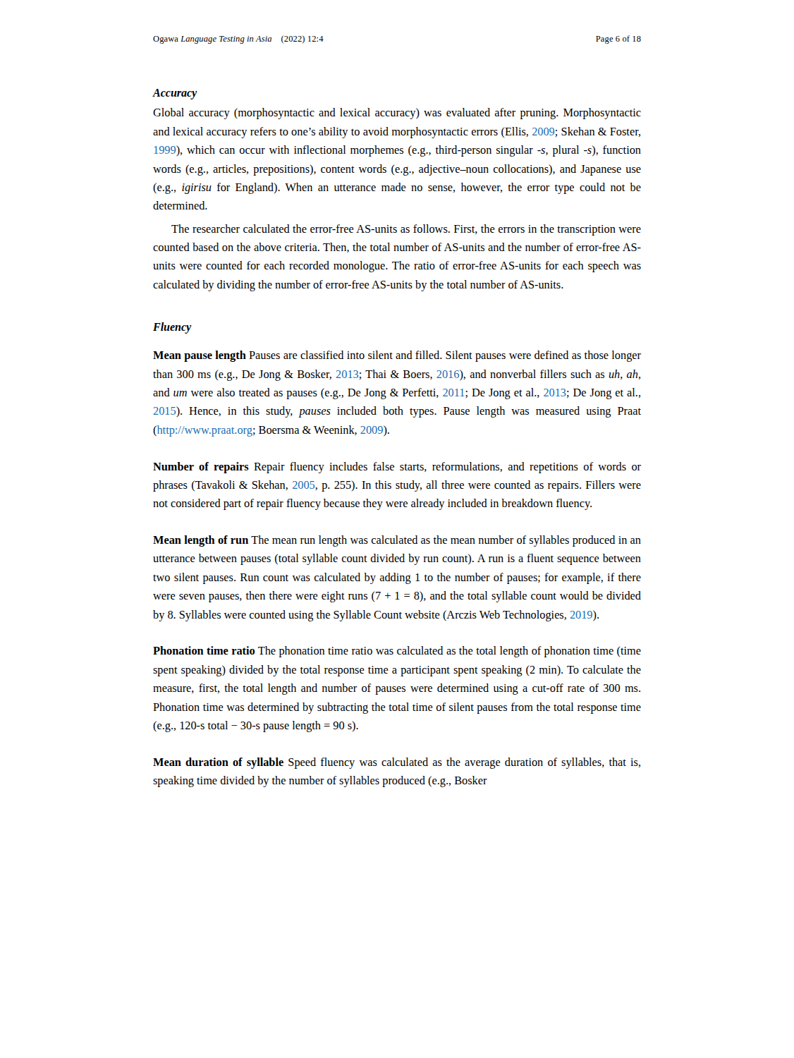Ogawa Language Testing in Asia (2022) 12:4
Page 6 of 18
Accuracy
Global accuracy (morphosyntactic and lexical accuracy) was evaluated after pruning. Morphosyntactic and lexical accuracy refers to one’s ability to avoid morphosyntactic errors (Ellis, 2009; Skehan & Foster, 1999), which can occur with inflectional morphemes (e.g., third-person singular -s, plural -s), function words (e.g., articles, prepositions), content words (e.g., adjective–noun collocations), and Japanese use (e.g., igirisu for England). When an utterance made no sense, however, the error type could not be determined.
The researcher calculated the error-free AS-units as follows. First, the errors in the transcription were counted based on the above criteria. Then, the total number of AS-units and the number of error-free AS-units were counted for each recorded monologue. The ratio of error-free AS-units for each speech was calculated by dividing the number of error-free AS-units by the total number of AS-units.
Fluency
Mean pause length Pauses are classified into silent and filled. Silent pauses were defined as those longer than 300 ms (e.g., De Jong & Bosker, 2013; Thai & Boers, 2016), and nonverbal fillers such as uh, ah, and um were also treated as pauses (e.g., De Jong & Perfetti, 2011; De Jong et al., 2013; De Jong et al., 2015). Hence, in this study, pauses included both types. Pause length was measured using Praat (http://www.praat.org; Boersma & Weenink, 2009).
Number of repairs Repair fluency includes false starts, reformulations, and repetitions of words or phrases (Tavakoli & Skehan, 2005, p. 255). In this study, all three were counted as repairs. Fillers were not considered part of repair fluency because they were already included in breakdown fluency.
Mean length of run The mean run length was calculated as the mean number of syllables produced in an utterance between pauses (total syllable count divided by run count). A run is a fluent sequence between two silent pauses. Run count was calculated by adding 1 to the number of pauses; for example, if there were seven pauses, then there were eight runs (7 + 1 = 8), and the total syllable count would be divided by 8. Syllables were counted using the Syllable Count website (Arczis Web Technologies, 2019).
Phonation time ratio The phonation time ratio was calculated as the total length of phonation time (time spent speaking) divided by the total response time a participant spent speaking (2 min). To calculate the measure, first, the total length and number of pauses were determined using a cut-off rate of 300 ms. Phonation time was determined by subtracting the total time of silent pauses from the total response time (e.g., 120-s total − 30-s pause length = 90 s).
Mean duration of syllable Speed fluency was calculated as the average duration of syllables, that is, speaking time divided by the number of syllables produced (e.g., Bosker